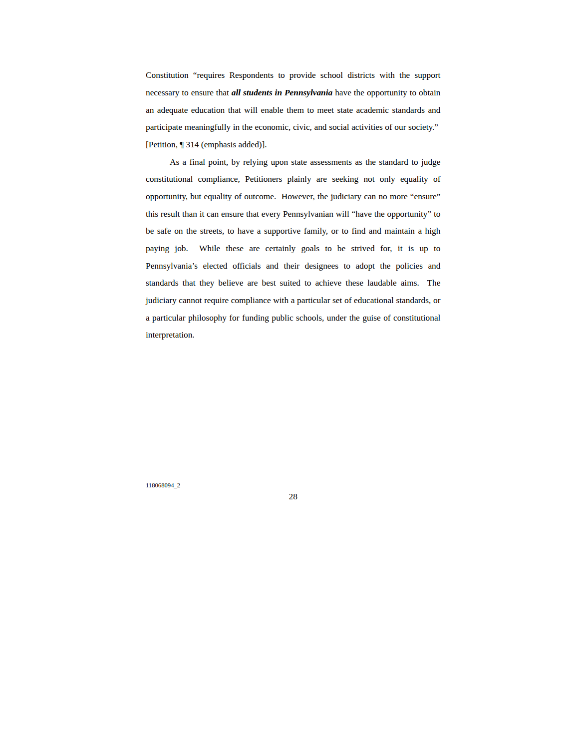Constitution “requires Respondents to provide school districts with the support necessary to ensure that all students in Pennsylvania have the opportunity to obtain an adequate education that will enable them to meet state academic standards and participate meaningfully in the economic, civic, and social activities of our society.” [Petition, ¶ 314 (emphasis added)].
As a final point, by relying upon state assessments as the standard to judge constitutional compliance, Petitioners plainly are seeking not only equality of opportunity, but equality of outcome. However, the judiciary can no more “ensure” this result than it can ensure that every Pennsylvanian will “have the opportunity” to be safe on the streets, to have a supportive family, or to find and maintain a high paying job. While these are certainly goals to be strived for, it is up to Pennsylvania’s elected officials and their designees to adopt the policies and standards that they believe are best suited to achieve these laudable aims. The judiciary cannot require compliance with a particular set of educational standards, or a particular philosophy for funding public schools, under the guise of constitutional interpretation.
118068094_2
28